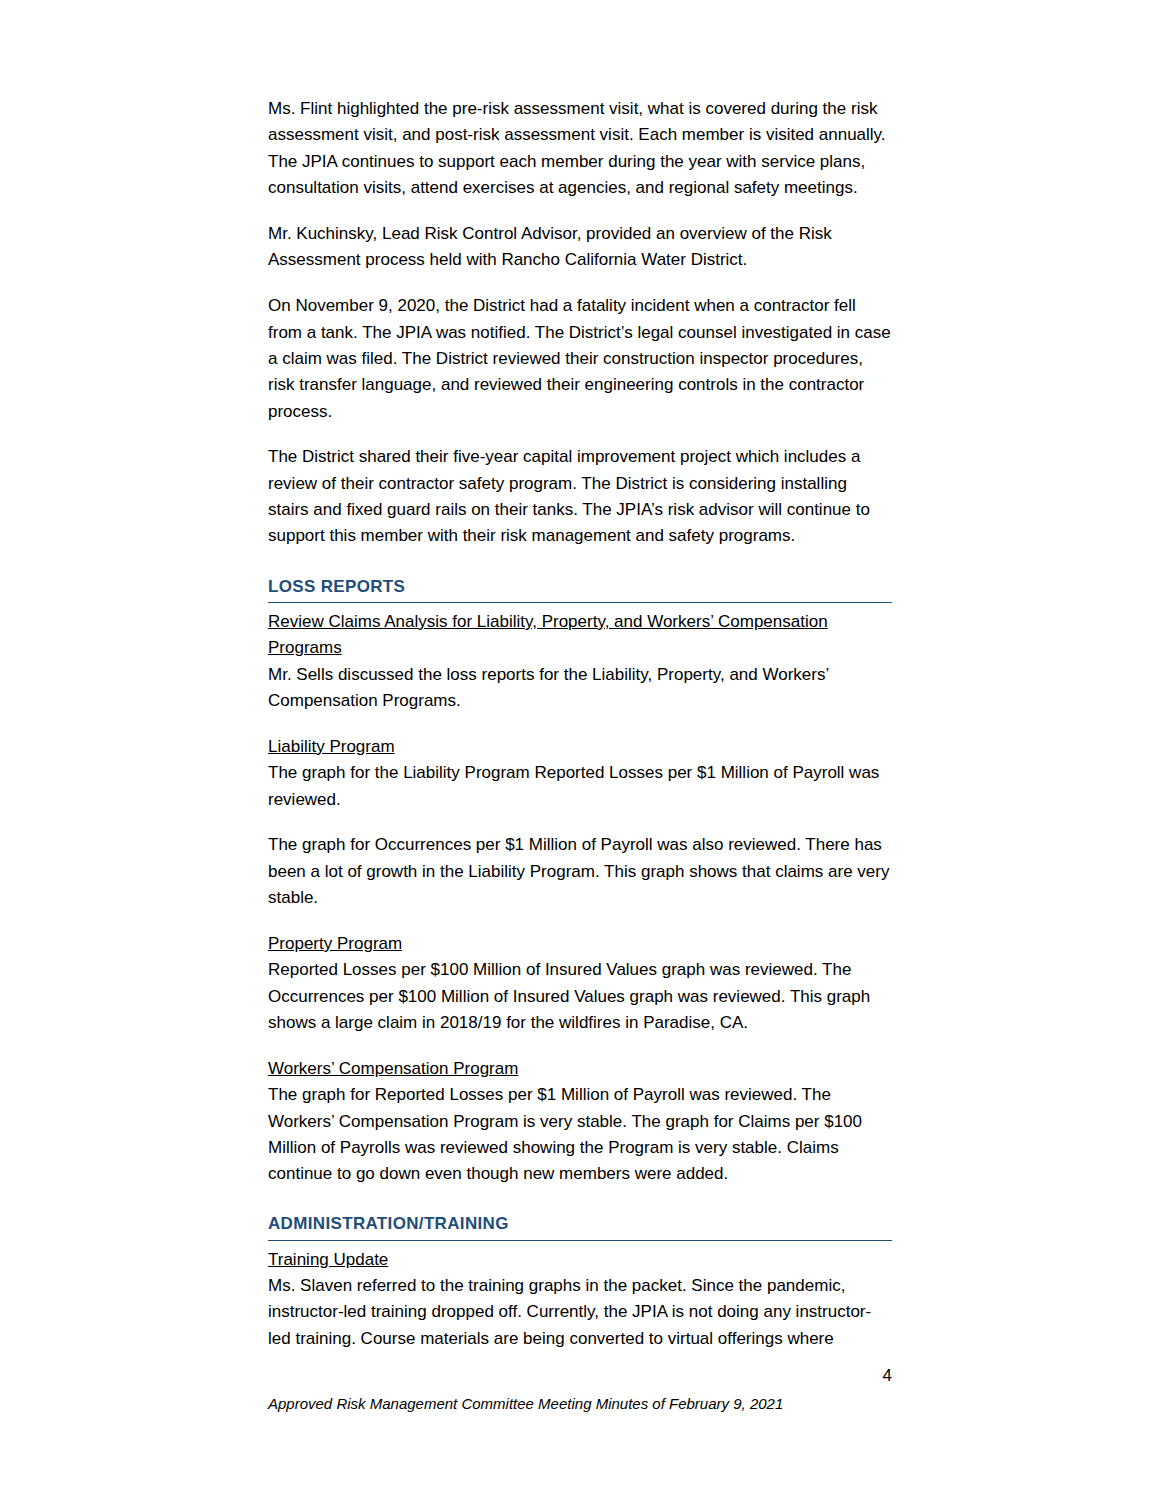Ms. Flint highlighted the pre-risk assessment visit, what is covered during the risk assessment visit, and post-risk assessment visit. Each member is visited annually. The JPIA continues to support each member during the year with service plans, consultation visits, attend exercises at agencies, and regional safety meetings.
Mr. Kuchinsky, Lead Risk Control Advisor, provided an overview of the Risk Assessment process held with Rancho California Water District.
On November 9, 2020, the District had a fatality incident when a contractor fell from a tank. The JPIA was notified. The District’s legal counsel investigated in case a claim was filed. The District reviewed their construction inspector procedures, risk transfer language, and reviewed their engineering controls in the contractor process.
The District shared their five-year capital improvement project which includes a review of their contractor safety program. The District is considering installing stairs and fixed guard rails on their tanks. The JPIA’s risk advisor will continue to support this member with their risk management and safety programs.
LOSS REPORTS
Review Claims Analysis for Liability, Property, and Workers’ Compensation Programs
Mr. Sells discussed the loss reports for the Liability, Property, and Workers’ Compensation Programs.
Liability Program
The graph for the Liability Program Reported Losses per $1 Million of Payroll was reviewed.
The graph for Occurrences per $1 Million of Payroll was also reviewed. There has been a lot of growth in the Liability Program. This graph shows that claims are very stable.
Property Program
Reported Losses per $100 Million of Insured Values graph was reviewed. The Occurrences per $100 Million of Insured Values graph was reviewed. This graph shows a large claim in 2018/19 for the wildfires in Paradise, CA.
Workers’ Compensation Program
The graph for Reported Losses per $1 Million of Payroll was reviewed. The Workers’ Compensation Program is very stable. The graph for Claims per $100 Million of Payrolls was reviewed showing the Program is very stable. Claims continue to go down even though new members were added.
ADMINISTRATION/TRAINING
Training Update
Ms. Slaven referred to the training graphs in the packet. Since the pandemic, instructor-led training dropped off. Currently, the JPIA is not doing any instructor-led training. Course materials are being converted to virtual offerings where
4
Approved Risk Management Committee Meeting Minutes of February 9, 2021